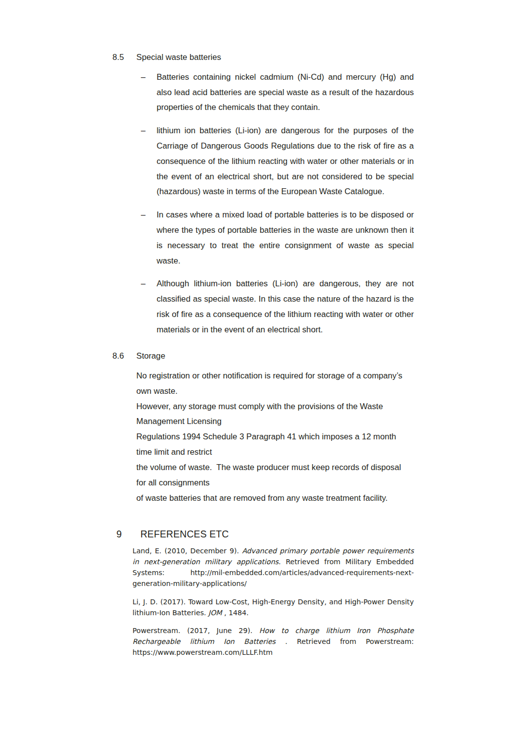8.5 Special waste batteries
Batteries containing nickel cadmium (Ni-Cd) and mercury (Hg) and also lead acid batteries are special waste as a result of the hazardous properties of the chemicals that they contain.
lithium ion batteries (Li-ion) are dangerous for the purposes of the Carriage of Dangerous Goods Regulations due to the risk of fire as a consequence of the lithium reacting with water or other materials or in the event of an electrical short, but are not considered to be special (hazardous) waste in terms of the European Waste Catalogue.
In cases where a mixed load of portable batteries is to be disposed or where the types of portable batteries in the waste are unknown then it is necessary to treat the entire consignment of waste as special waste.
Although lithium-ion batteries (Li-ion) are dangerous, they are not classified as special waste. In this case the nature of the hazard is the risk of fire as a consequence of the lithium reacting with water or other materials or in the event of an electrical short.
8.6 Storage
No registration or other notification is required for storage of a company’s own waste.
However, any storage must comply with the provisions of the Waste Management Licensing
Regulations 1994 Schedule 3 Paragraph 41 which imposes a 12 month time limit and restrict
the volume of waste. The waste producer must keep records of disposal for all consignments
of waste batteries that are removed from any waste treatment facility.
9 REFERENCES ETC
Land, E. (2010, December 9). Advanced primary portable power requirements in next-generation military applications. Retrieved from Military Embedded Systems: http://mil-embedded.com/articles/advanced-requirements-next-generation-military-applications/
Li, J. D. (2017). Toward Low-Cost, High-Energy Density, and High-Power Density lithium-Ion Batteries. JOM , 1484.
Powerstream. (2017, June 29). How to charge lithium Iron Phosphate Rechargeable lithium Ion Batteries . Retrieved from Powerstream: https://www.powerstream.com/LLLF.htm